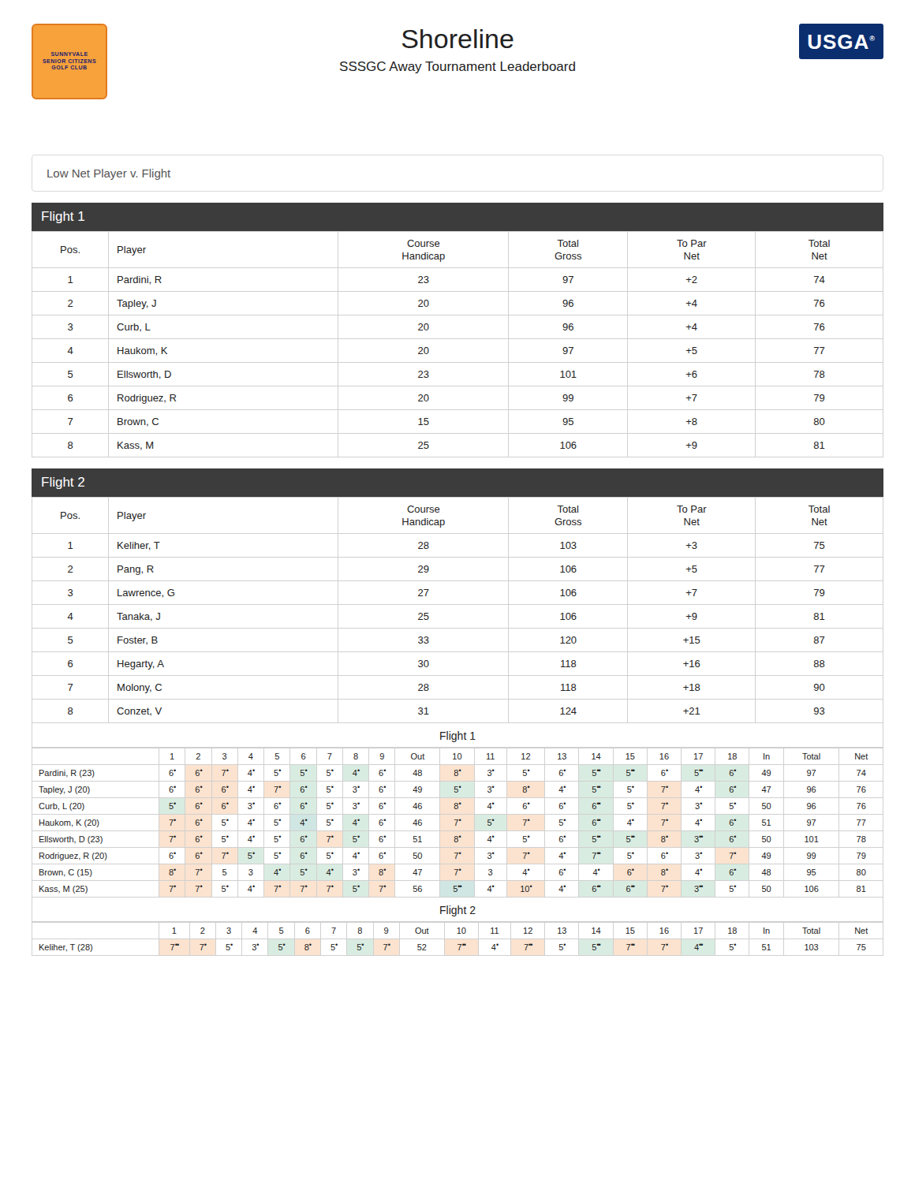SUNNYVALE
SENIOR CITIZENS
GOLF CLUB
Shoreline
SSSGC Away Tournament Leaderboard
USGA®
Low Net Player v. Flight
Flight 1
| Pos. | Player | Course Handicap | Total Gross | To Par Net | Total Net |
| --- | --- | --- | --- | --- | --- |
| 1 | Pardini, R | 23 | 97 | +2 | 74 |
| 2 | Tapley, J | 20 | 96 | +4 | 76 |
| 3 | Curb, L | 20 | 96 | +4 | 76 |
| 4 | Haukom, K | 20 | 97 | +5 | 77 |
| 5 | Ellsworth, D | 23 | 101 | +6 | 78 |
| 6 | Rodriguez, R | 20 | 99 | +7 | 79 |
| 7 | Brown, C | 15 | 95 | +8 | 80 |
| 8 | Kass, M | 25 | 106 | +9 | 81 |
Flight 2
| Pos. | Player | Course Handicap | Total Gross | To Par Net | Total Net |
| --- | --- | --- | --- | --- | --- |
| 1 | Keliher, T | 28 | 103 | +3 | 75 |
| 2 | Pang, R | 29 | 106 | +5 | 77 |
| 3 | Lawrence, G | 27 | 106 | +7 | 79 |
| 4 | Tanaka, J | 25 | 106 | +9 | 81 |
| 5 | Foster, B | 33 | 120 | +15 | 87 |
| 6 | Hegarty, A | 30 | 118 | +16 | 88 |
| 7 | Molony, C | 28 | 118 | +18 | 90 |
| 8 | Conzet, V | 31 | 124 | +21 | 93 |
Flight 1
| | 1 | 2 | 3 | 4 | 5 | 6 | 7 | 8 | 9 | Out | 10 | 11 | 12 | 13 | 14 | 15 | 16 | 17 | 18 | In | Total | Net |
| --- | --- | --- | --- | --- | --- | --- | --- | --- | --- | --- | --- | --- | --- | --- | --- | --- | --- | --- | --- | --- | --- | --- |
| Pardini, R (23) | 6 • | 6 • | 7 • | 4 • | 5 • | 5 • | 5 • | 4 • | 6 • | 48 | 8 • | 3 • | 5 • | 6 • | 5 •• | 5 •• | 6 • | 5 •• | 6 • | 49 | 97 | 74 |
| Tapley, J (20) | 6 • | 6 • | 6 • | 4 • | 7 • | 6 • | 5 • | 3 • | 6 • | 49 | 5 • | 3 • | 8 • | 4 • | 5 •• | 5 • | 7 • | 4 • | 6 • | 47 | 96 | 76 |
| Curb, L (20) | 5 • | 6 • | 6 • | 3 • | 6 • | 6 • | 5 • | 3 • | 6 • | 46 | 8 • | 4 • | 6 • | 6 • | 6 •• | 5 • | 7 • | 3 • | 5 • | 50 | 96 | 76 |
| Haukom, K (20) | 7 • | 6 • | 5 • | 4 • | 5 • | 4 • | 5 • | 4 • | 6 • | 46 | 7 • | 5 • | 7 • | 5 • | 6 •• | 4 • | 7 • | 4 • | 6 • | 51 | 97 | 77 |
| Ellsworth, D (23) | 7 • | 6 • | 5 • | 4 • | 5 • | 6 • | 7 • | 5 • | 6 • | 51 | 8 • | 4 • | 5 • | 6 • | 5 •• | 5 •• | 8 • | 3 •• | 6 • | 50 | 101 | 78 |
| Rodriguez, R (20) | 6 • | 6 • | 7 • | 5 • | 5 • | 6 • | 5 • | 4 • | 6 • | 50 | 7 • | 3 • | 7 • | 4 • | 7 •• | 5 • | 6 • | 3 • | 7 • | 49 | 99 | 79 |
| Brown, C (15) | 8 • | 7 • | 5 | 3 | 4 • | 5 • | 4 • | 3 • | 8 • | 47 | 7 • | 3 | 4 • | 6 • | 4 • | 6 • | 8 • | 4 • | 6 • | 48 | 95 | 80 |
| Kass, M (25) | 7 • | 7 • | 5 • | 4 • | 7 • | 7 • | 7 • | 5 • | 7 • | 56 | 5 •• | 4 • | 10 • | 4 • | 6 •• | 6 •• | 7 • | 3 •• | 5 • | 50 | 106 | 81 |
Flight 2
| | 1 | 2 | 3 | 4 | 5 | 6 | 7 | 8 | 9 | Out | 10 | 11 | 12 | 13 | 14 | 15 | 16 | 17 | 18 | In | Total | Net |
| --- | --- | --- | --- | --- | --- | --- | --- | --- | --- | --- | --- | --- | --- | --- | --- | --- | --- | --- | --- | --- | --- | --- |
| Keliher, T (28) | 7 •• | 7 • | 5 • | 3 • | 5 • | 8 • | 5 • | 5 • | 7 • | 52 | 7 •• | 4 • | 7 •• | 5 • | 5 •• | 7 •• | 7 • | 4 •• | 5 • | 51 | 103 | 75 |